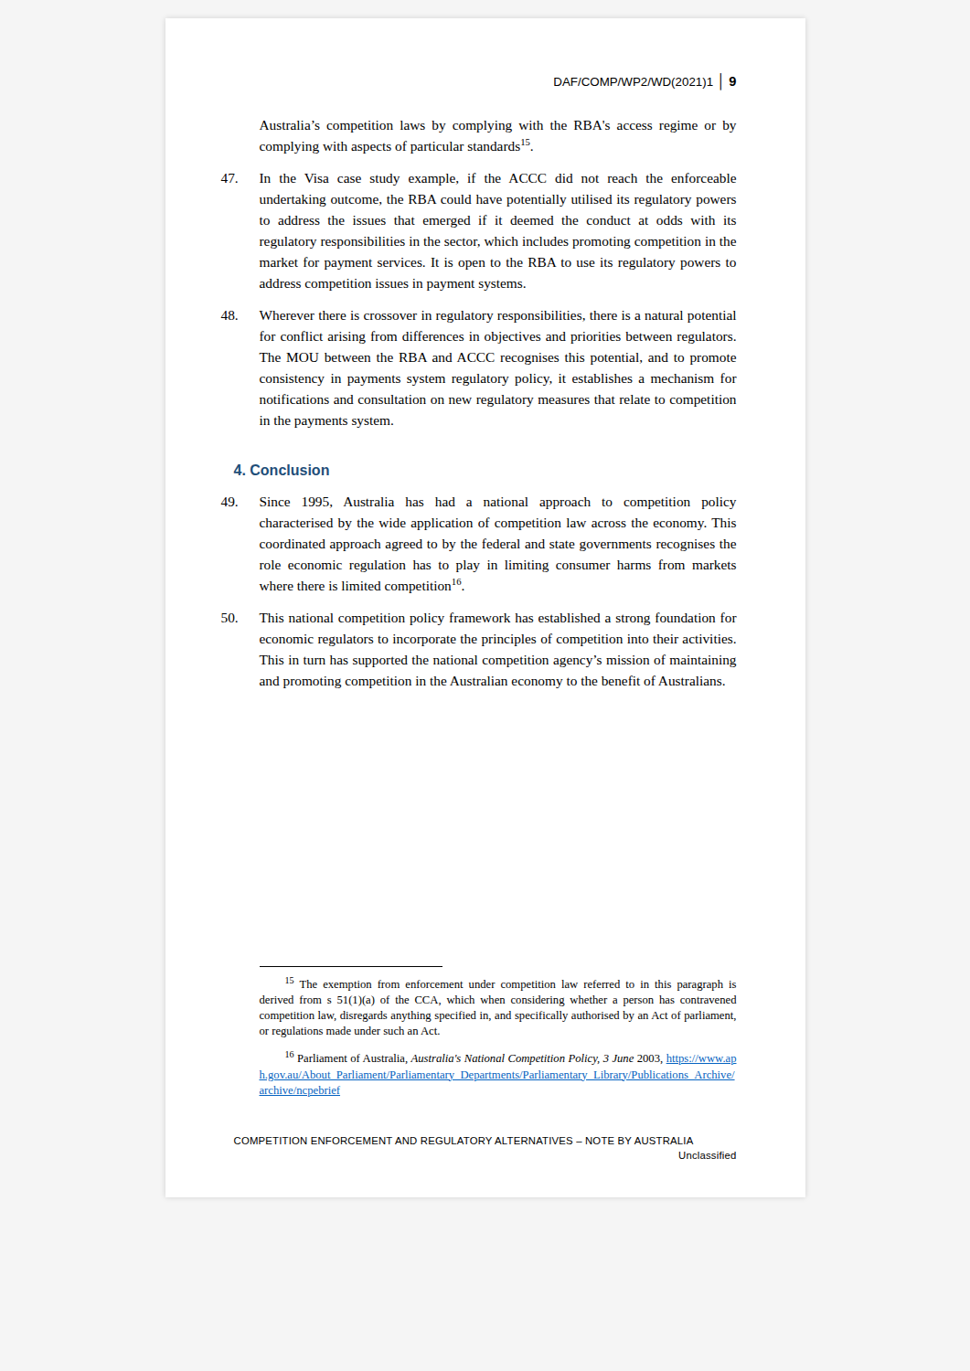DAF/COMP/WP2/WD(2021)1 │ 9
Australia’s competition laws by complying with the RBA's access regime or by complying with aspects of particular standards15.
47. In the Visa case study example, if the ACCC did not reach the enforceable undertaking outcome, the RBA could have potentially utilised its regulatory powers to address the issues that emerged if it deemed the conduct at odds with its regulatory responsibilities in the sector, which includes promoting competition in the market for payment services. It is open to the RBA to use its regulatory powers to address competition issues in payment systems.
48. Wherever there is crossover in regulatory responsibilities, there is a natural potential for conflict arising from differences in objectives and priorities between regulators. The MOU between the RBA and ACCC recognises this potential, and to promote consistency in payments system regulatory policy, it establishes a mechanism for notifications and consultation on new regulatory measures that relate to competition in the payments system.
4. Conclusion
49. Since 1995, Australia has had a national approach to competition policy characterised by the wide application of competition law across the economy. This coordinated approach agreed to by the federal and state governments recognises the role economic regulation has to play in limiting consumer harms from markets where there is limited competition16.
50. This national competition policy framework has established a strong foundation for economic regulators to incorporate the principles of competition into their activities. This in turn has supported the national competition agency’s mission of maintaining and promoting competition in the Australian economy to the benefit of Australians.
15 The exemption from enforcement under competition law referred to in this paragraph is derived from s 51(1)(a) of the CCA, which when considering whether a person has contravened competition law, disregards anything specified in, and specifically authorised by an Act of parliament, or regulations made under such an Act.
16 Parliament of Australia, Australia's National Competition Policy, 3 June 2003, https://www.aph.gov.au/About_Parliament/Parliamentary_Departments/Parliamentary_Library/Publications_Archive/archive/ncpebrief
COMPETITION ENFORCEMENT AND REGULATORY ALTERNATIVES – NOTE BY AUSTRALIA
Unclassified